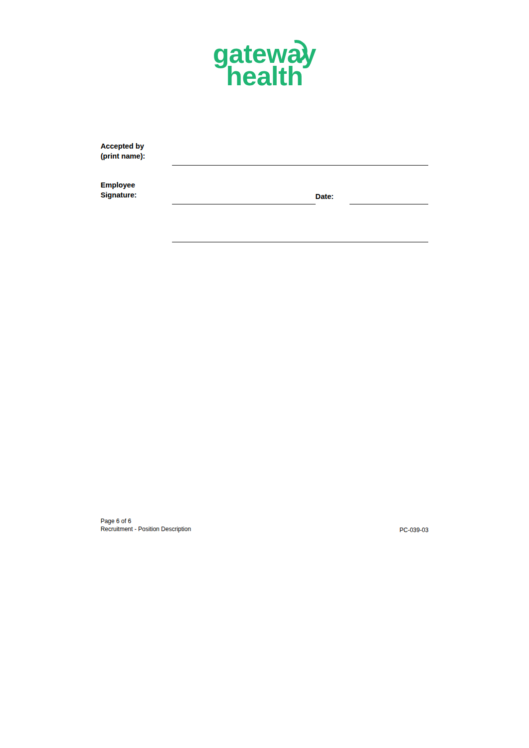gateway health
| Accepted by (print name): | |
| Employee Signature: | | Date: | |
Page 6 of 6
Recruitment - Position Description
PC-039-03